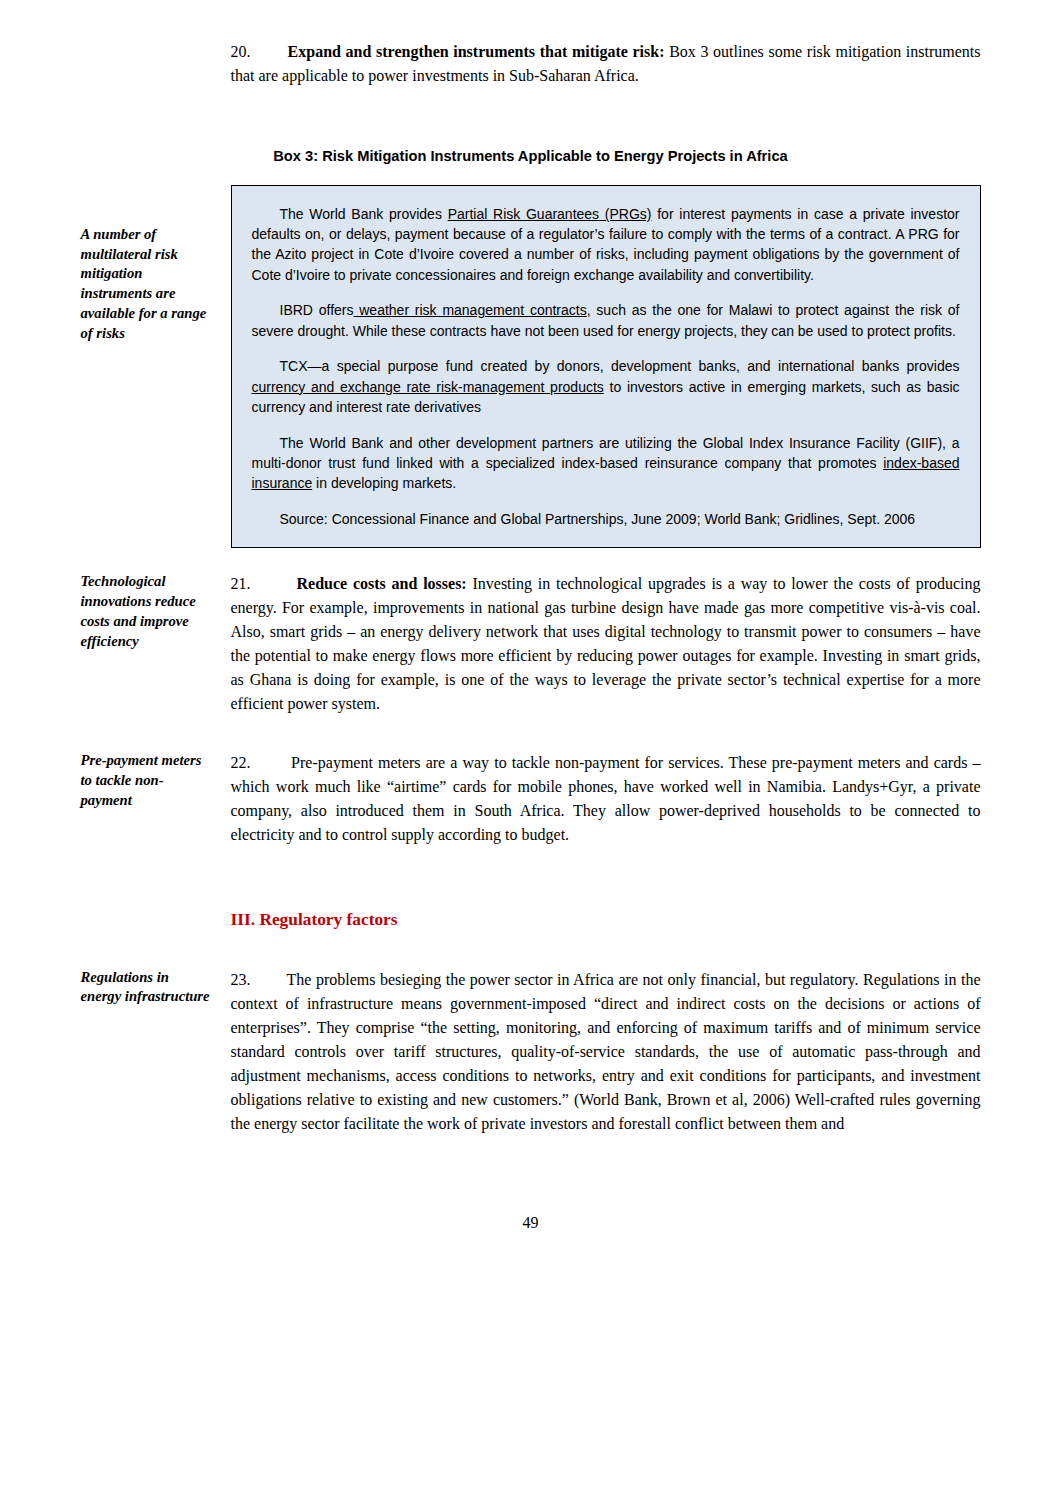20. Expand and strengthen instruments that mitigate risk: Box 3 outlines some risk mitigation instruments that are applicable to power investments in Sub-Saharan Africa.
Box 3: Risk Mitigation Instruments Applicable to Energy Projects in Africa
A number of multilateral risk mitigation instruments are available for a range of risks
The World Bank provides Partial Risk Guarantees (PRGs) for interest payments in case a private investor defaults on, or delays, payment because of a regulator’s failure to comply with the terms of a contract. A PRG for the Azito project in Cote d’Ivoire covered a number of risks, including payment obligations by the government of Cote d’Ivoire to private concessionaires and foreign exchange availability and convertibility.
IBRD offers weather risk management contracts, such as the one for Malawi to protect against the risk of severe drought. While these contracts have not been used for energy projects, they can be used to protect profits.
TCX—a special purpose fund created by donors, development banks, and international banks provides currency and exchange rate risk-management products to investors active in emerging markets, such as basic currency and interest rate derivatives
The World Bank and other development partners are utilizing the Global Index Insurance Facility (GIIF), a multi-donor trust fund linked with a specialized index-based reinsurance company that promotes index-based insurance in developing markets.
Source: Concessional Finance and Global Partnerships, June 2009; World Bank; Gridlines, Sept. 2006
Technological innovations reduce costs and improve efficiency
21. Reduce costs and losses: Investing in technological upgrades is a way to lower the costs of producing energy. For example, improvements in national gas turbine design have made gas more competitive vis-à-vis coal. Also, smart grids – an energy delivery network that uses digital technology to transmit power to consumers – have the potential to make energy flows more efficient by reducing power outages for example. Investing in smart grids, as Ghana is doing for example, is one of the ways to leverage the private sector’s technical expertise for a more efficient power system.
Pre-payment meters to tackle non-payment
22. Pre-payment meters are a way to tackle non-payment for services. These pre-payment meters and cards – which work much like “airtime” cards for mobile phones, have worked well in Namibia. Landys+Gyr, a private company, also introduced them in South Africa. They allow power-deprived households to be connected to electricity and to control supply according to budget.
III. Regulatory factors
Regulations in energy infrastructure
23. The problems besieging the power sector in Africa are not only financial, but regulatory. Regulations in the context of infrastructure means government-imposed “direct and indirect costs on the decisions or actions of enterprises”. They comprise “the setting, monitoring, and enforcing of maximum tariffs and of minimum service standard controls over tariff structures, quality-of-service standards, the use of automatic pass-through and adjustment mechanisms, access conditions to networks, entry and exit conditions for participants, and investment obligations relative to existing and new customers.” (World Bank, Brown et al, 2006) Well-crafted rules governing the energy sector facilitate the work of private investors and forestall conflict between them and
49